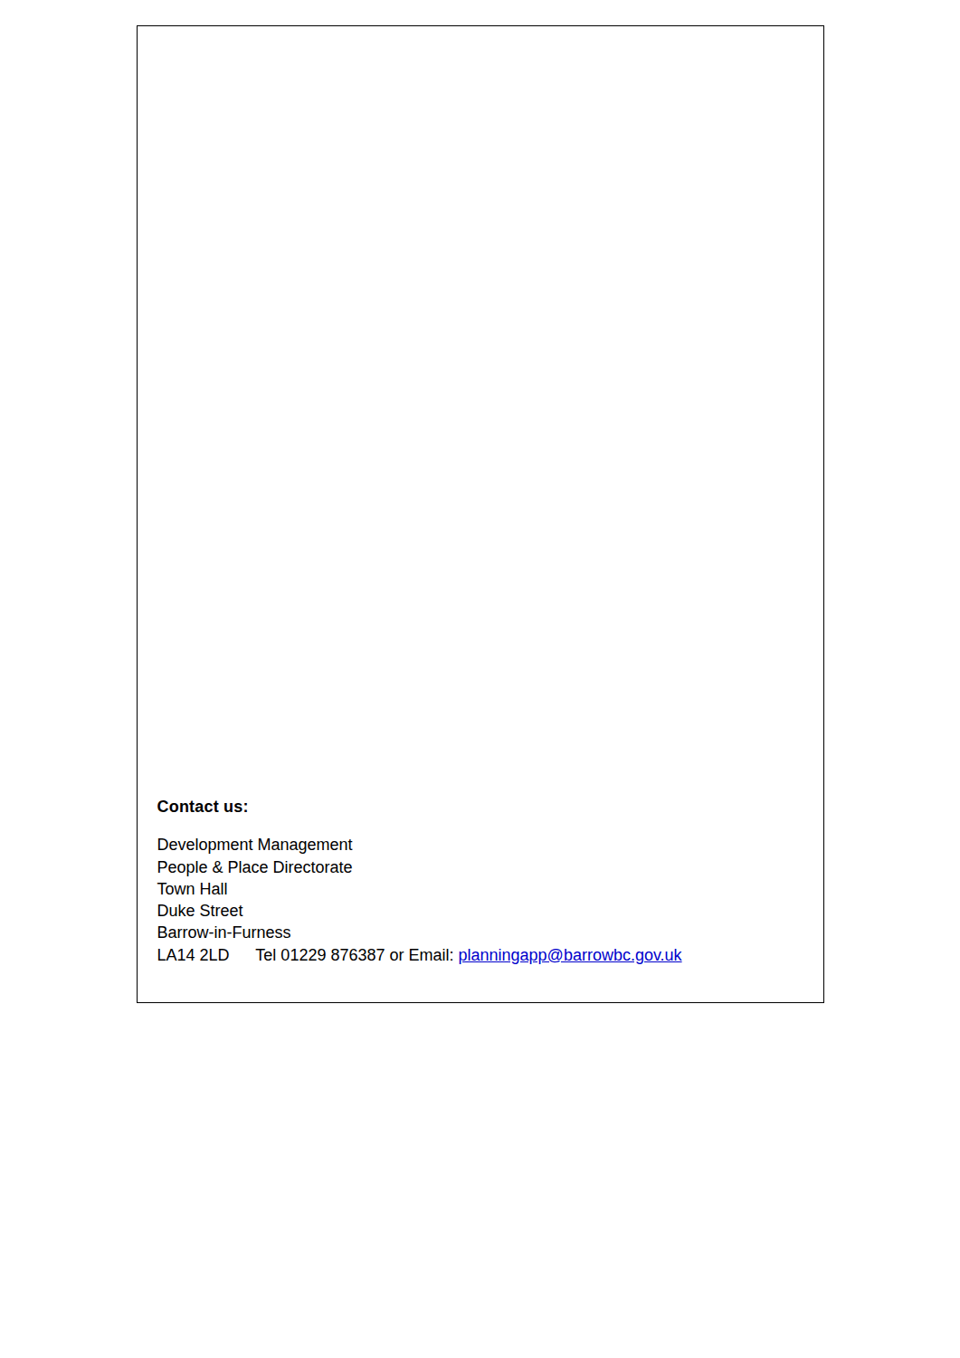Contact us:
Development Management
People & Place Directorate
Town Hall
Duke Street
Barrow-in-Furness
LA14 2LD Tel 01229 876387 or Email: planningapp@barrowbc.gov.uk